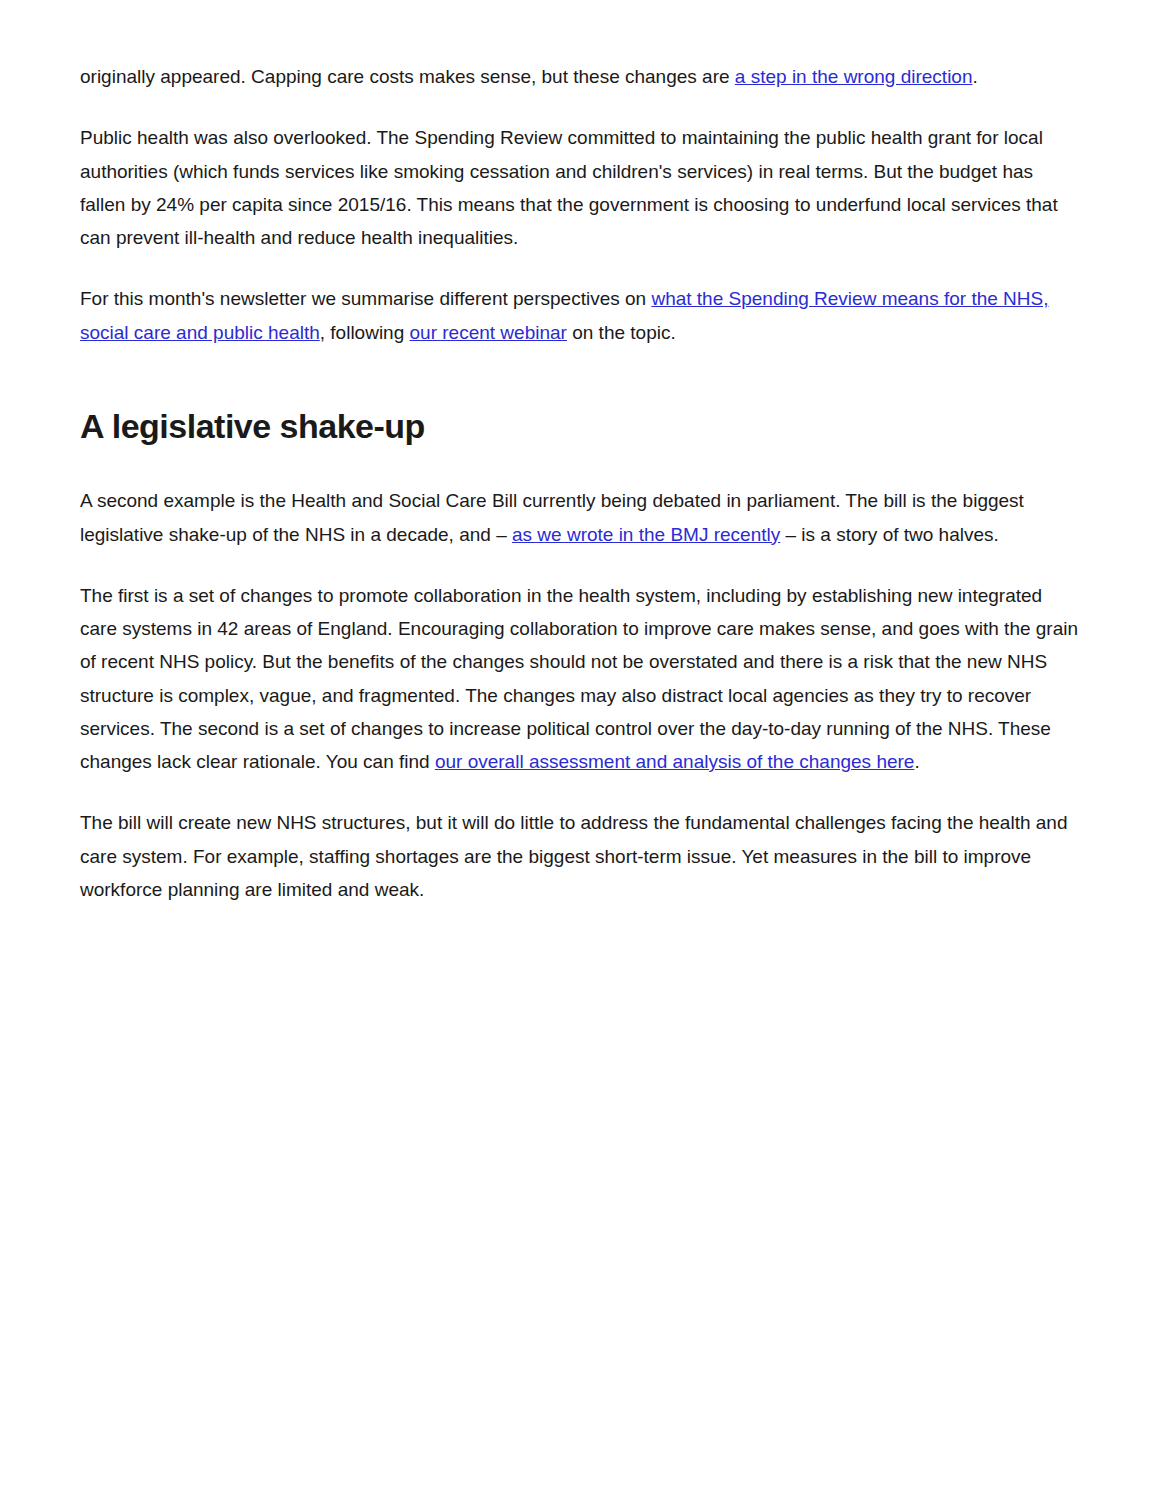originally appeared. Capping care costs makes sense, but these changes are a step in the wrong direction.
Public health was also overlooked. The Spending Review committed to maintaining the public health grant for local authorities (which funds services like smoking cessation and children's services) in real terms. But the budget has fallen by 24% per capita since 2015/16. This means that the government is choosing to underfund local services that can prevent ill-health and reduce health inequalities.
For this month's newsletter we summarise different perspectives on what the Spending Review means for the NHS, social care and public health, following our recent webinar on the topic.
A legislative shake-up
A second example is the Health and Social Care Bill currently being debated in parliament. The bill is the biggest legislative shake-up of the NHS in a decade, and – as we wrote in the BMJ recently – is a story of two halves.
The first is a set of changes to promote collaboration in the health system, including by establishing new integrated care systems in 42 areas of England. Encouraging collaboration to improve care makes sense, and goes with the grain of recent NHS policy. But the benefits of the changes should not be overstated and there is a risk that the new NHS structure is complex, vague, and fragmented. The changes may also distract local agencies as they try to recover services. The second is a set of changes to increase political control over the day-to-day running of the NHS. These changes lack clear rationale. You can find our overall assessment and analysis of the changes here.
The bill will create new NHS structures, but it will do little to address the fundamental challenges facing the health and care system. For example, staffing shortages are the biggest short-term issue. Yet measures in the bill to improve workforce planning are limited and weak.